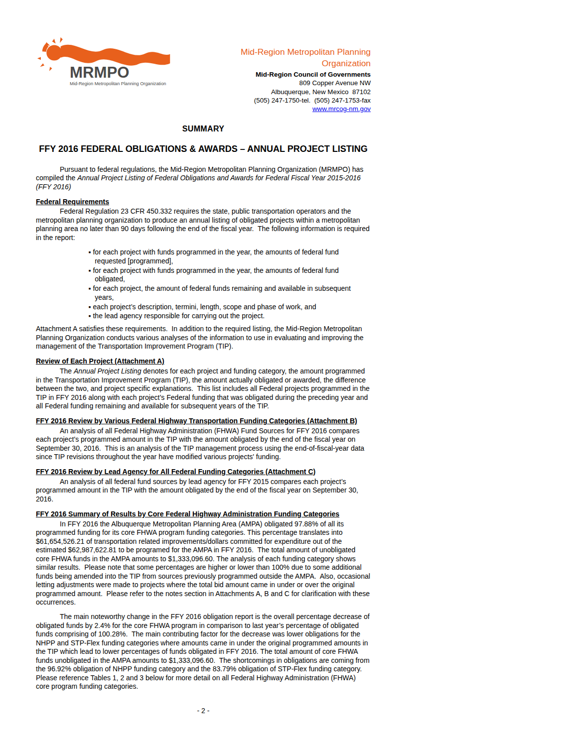MRMPO Mid-Region Metropolitan Planning Organization
Mid-Region Metropolitan Planning Organization
Mid-Region Council of Governments
809 Copper Avenue NW
Albuquerque, New Mexico 87102
(505) 247-1750-tel. (505) 247-1753-fax
www.mrcog-nm.gov
SUMMARY
FFY 2016 FEDERAL OBLIGATIONS & AWARDS – ANNUAL PROJECT LISTING
Pursuant to federal regulations, the Mid-Region Metropolitan Planning Organization (MRMPO) has compiled the Annual Project Listing of Federal Obligations and Awards for Federal Fiscal Year 2015-2016 (FFY 2016)
Federal Requirements
Federal Regulation 23 CFR 450.332 requires the state, public transportation operators and the metropolitan planning organization to produce an annual listing of obligated projects within a metropolitan planning area no later than 90 days following the end of the fiscal year. The following information is required in the report:
for each project with funds programmed in the year, the amounts of federal fund requested [programmed],
for each project with funds programmed in the year, the amounts of federal fund obligated,
for each project, the amount of federal funds remaining and available in subsequent years,
each project’s description, termini, length, scope and phase of work, and
the lead agency responsible for carrying out the project.
Attachment A satisfies these requirements. In addition to the required listing, the Mid-Region Metropolitan Planning Organization conducts various analyses of the information to use in evaluating and improving the management of the Transportation Improvement Program (TIP).
Review of Each Project (Attachment A)
The Annual Project Listing denotes for each project and funding category, the amount programmed in the Transportation Improvement Program (TIP), the amount actually obligated or awarded, the difference between the two, and project specific explanations. This list includes all Federal projects programmed in the TIP in FFY 2016 along with each project’s Federal funding that was obligated during the preceding year and all Federal funding remaining and available for subsequent years of the TIP.
FFY 2016 Review by Various Federal Highway Transportation Funding Categories (Attachment B)
An analysis of all Federal Highway Administration (FHWA) Fund Sources for FFY 2016 compares each project’s programmed amount in the TIP with the amount obligated by the end of the fiscal year on September 30, 2016. This is an analysis of the TIP management process using the end-of-fiscal-year data since TIP revisions throughout the year have modified various projects' funding.
FFY 2016 Review by Lead Agency for All Federal Funding Categories (Attachment C)
An analysis of all federal fund sources by lead agency for FFY 2015 compares each project’s programmed amount in the TIP with the amount obligated by the end of the fiscal year on September 30, 2016.
FFY 2016 Summary of Results by Core Federal Highway Administration Funding Categories
In FFY 2016 the Albuquerque Metropolitan Planning Area (AMPA) obligated 97.88% of all its programmed funding for its core FHWA program funding categories. This percentage translates into $61,654,526.21 of transportation related improvements/dollars committed for expenditure out of the estimated $62,987,622.81 to be programed for the AMPA in FFY 2016. The total amount of unobligated core FHWA funds in the AMPA amounts to $1,333,096.60. The analysis of each funding category shows similar results. Please note that some percentages are higher or lower than 100% due to some additional funds being amended into the TIP from sources previously programmed outside the AMPA. Also, occasional letting adjustments were made to projects where the total bid amount came in under or over the original programmed amount. Please refer to the notes section in Attachments A, B and C for clarification with these occurrences.
The main noteworthy change in the FFY 2016 obligation report is the overall percentage decrease of obligated funds by 2.4% for the core FHWA program in comparison to last year’s percentage of obligated funds comprising of 100.28%. The main contributing factor for the decrease was lower obligations for the NHPP and STP-Flex funding categories where amounts came in under the original programmed amounts in the TIP which lead to lower percentages of funds obligated in FFY 2016. The total amount of core FHWA funds unobligated in the AMPA amounts to $1,333,096.60. The shortcomings in obligations are coming from the 96.92% obligation of NHPP funding category and the 83.79% obligation of STP-Flex funding category. Please reference Tables 1, 2 and 3 below for more detail on all Federal Highway Administration (FHWA) core program funding categories.
- 2 -